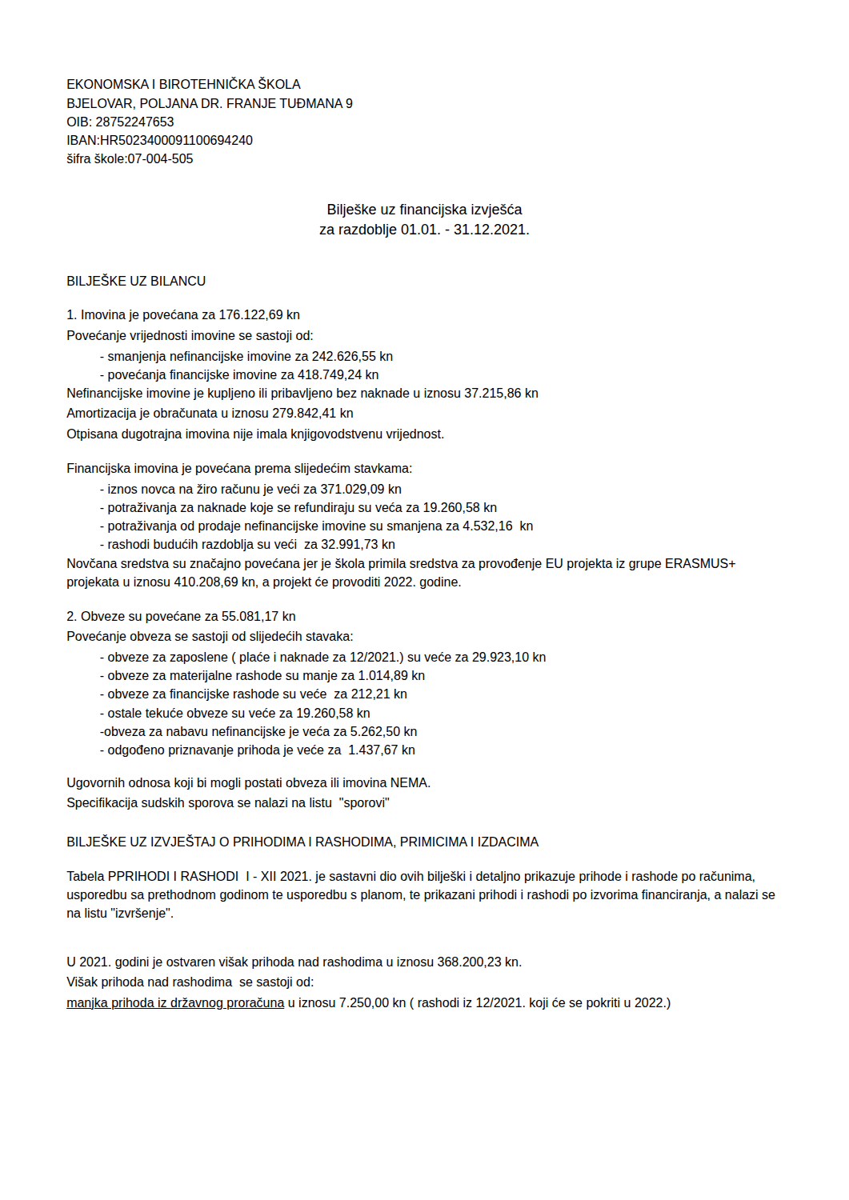EKONOMSKA I BIROTEHNIČKA ŠKOLA
BJELOVAR, POLJANA DR. FRANJE TUĐMANA 9
OIB: 28752247653
IBAN:HR5023400091100694240
šifra škole:07-004-505
Bilješke uz financijska izvješća
za razdoblje 01.01. - 31.12.2021.
BILJEŠKE UZ BILANCU
1. Imovina je povećana za 176.122,69 kn
Povećanje vrijednosti imovine se sastoji od:
smanjenja nefinancijske imovine za 242.626,55 kn
povećanja financijske imovine za 418.749,24 kn
Nefinancijske imovine je kupljeno ili pribavljeno bez naknade u iznosu 37.215,86 kn
Amortizacija je obračunata u iznosu 279.842,41 kn
Otpisana dugotrajna imovina nije imala knjigovodstvenu vrijednost.
Financijska imovina je povećana prema slijedećim stavkama:
iznos novca na žiro računu je veći za 371.029,09 kn
potraživanja za naknade koje se refundiraju su veća za 19.260,58 kn
potraživanja od prodaje nefinancijske imovine su smanjena za 4.532,16 kn
rashodi budućih razdoblja su veći za 32.991,73 kn
Novčana sredstva su značajno povećana jer je škola primila sredstva za provođenje EU projekta iz grupe ERASMUS+ projekata u iznosu 410.208,69 kn, a projekt će provoditi 2022. godine.
2. Obveze su povećane za 55.081,17 kn
Povećanje obveza se sastoji od slijedećih stavaka:
obveze za zaposlene ( plaće i naknade za 12/2021.) su veće za 29.923,10 kn
obveze za materijalne rashode su manje za 1.014,89 kn
obveze za financijske rashode su veće za 212,21 kn
ostale tekuće obveze su veće za 19.260,58 kn
-obveza za nabavu nefinancijske je veća za 5.262,50 kn
odgođeno priznavanje prihoda je veće za 1.437,67 kn
Ugovornih odnosa koji bi mogli postati obveza ili imovina NEMA.
Specifikacija sudskih sporova se nalazi na listu "sporovi"
BILJEŠKE UZ IZVJEŠTAJ O PRIHODIMA I RASHODIMA, PRIMICIMA I IZDACIMA
Tabela PPRIHODI I RASHODI I - XII 2021. je sastavni dio ovih bilješki i detaljno prikazuje prihode i rashode po računima, usporedbu sa prethodnom godinom te usporedbu s planom, te prikazani prihodi i rashodi po izvorima financiranja, a nalazi se na listu "izvršenje".
U 2021. godini je ostvaren višak prihoda nad rashodima u iznosu 368.200,23 kn.
Višak prihoda nad rashodima se sastoji od:
manjka prihoda iz državnog proračuna u iznosu 7.250,00 kn ( rashodi iz 12/2021. koji će se pokriti u 2022.)